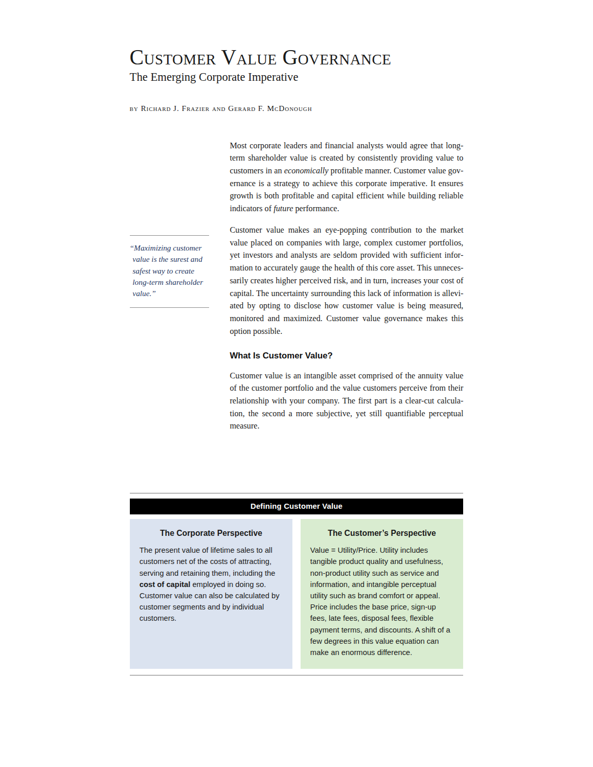Customer Value Governance
The Emerging Corporate Imperative
by Richard J. Frazier and Gerard F. McDonough
“Maximizing customer value is the surest and safest way to create long-term shareholder value.”
Most corporate leaders and financial analysts would agree that long-term shareholder value is created by consistently providing value to customers in an economically profitable manner. Customer value governance is a strategy to achieve this corporate imperative. It ensures growth is both profitable and capital efficient while building reliable indicators of future performance.
Customer value makes an eye-popping contribution to the market value placed on companies with large, complex customer portfolios, yet investors and analysts are seldom provided with sufficient information to accurately gauge the health of this core asset. This unnecessarily creates higher perceived risk, and in turn, increases your cost of capital. The uncertainty surrounding this lack of information is alleviated by opting to disclose how customer value is being measured, monitored and maximized. Customer value governance makes this option possible.
What Is Customer Value?
Customer value is an intangible asset comprised of the annuity value of the customer portfolio and the value customers perceive from their relationship with your company. The first part is a clear-cut calculation, the second a more subjective, yet still quantifiable perceptual measure.
Defining Customer Value
The Corporate Perspective
The present value of lifetime sales to all customers net of the costs of attracting, serving and retaining them, including the cost of capital employed in doing so. Customer value can also be calculated by customer segments and by individual customers.
The Customer’s Perspective
Value = Utility/Price. Utility includes tangible product quality and usefulness, non-product utility such as service and information, and intangible perceptual utility such as brand comfort or appeal. Price includes the base price, sign-up fees, late fees, disposal fees, flexible payment terms, and discounts. A shift of a few degrees in this value equation can make an enormous difference.